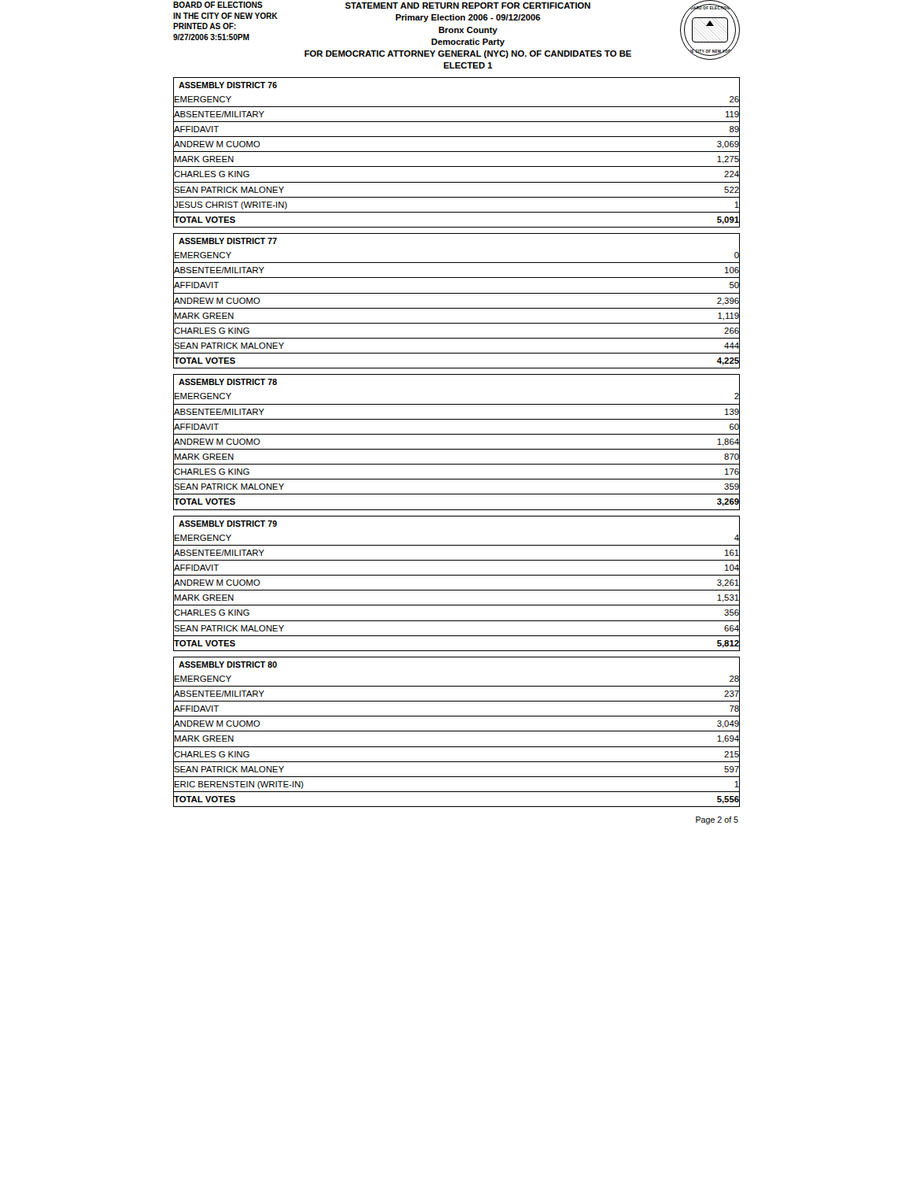BOARD OF ELECTIONS
IN THE CITY OF NEW YORK
PRINTED AS OF:
9/27/2006 3:51:50PM
STATEMENT AND RETURN REPORT FOR CERTIFICATION
Primary Election 2006 - 09/12/2006
Bronx County
Democratic Party
FOR DEMOCRATIC ATTORNEY GENERAL (NYC) NO. OF CANDIDATES TO BE ELECTED 1
BOARD OF ELECTIONS
THE CITY OF NEW YORK
ASSEMBLY DISTRICT 76
| EMERGENCY | 26 |
| ABSENTEE/MILITARY | 119 |
| AFFIDAVIT | 89 |
| ANDREW M CUOMO | 3,069 |
| MARK GREEN | 1,275 |
| CHARLES G KING | 224 |
| SEAN PATRICK MALONEY | 522 |
| JESUS CHRIST (WRITE-IN) | 1 |
| TOTAL VOTES | 5,091 |
ASSEMBLY DISTRICT 77
| EMERGENCY | 0 |
| ABSENTEE/MILITARY | 106 |
| AFFIDAVIT | 50 |
| ANDREW M CUOMO | 2,396 |
| MARK GREEN | 1,119 |
| CHARLES G KING | 266 |
| SEAN PATRICK MALONEY | 444 |
| TOTAL VOTES | 4,225 |
ASSEMBLY DISTRICT 78
| EMERGENCY | 2 |
| ABSENTEE/MILITARY | 139 |
| AFFIDAVIT | 60 |
| ANDREW M CUOMO | 1,864 |
| MARK GREEN | 870 |
| CHARLES G KING | 176 |
| SEAN PATRICK MALONEY | 359 |
| TOTAL VOTES | 3,269 |
ASSEMBLY DISTRICT 79
| EMERGENCY | 4 |
| ABSENTEE/MILITARY | 161 |
| AFFIDAVIT | 104 |
| ANDREW M CUOMO | 3,261 |
| MARK GREEN | 1,531 |
| CHARLES G KING | 356 |
| SEAN PATRICK MALONEY | 664 |
| TOTAL VOTES | 5,812 |
ASSEMBLY DISTRICT 80
| EMERGENCY | 28 |
| ABSENTEE/MILITARY | 237 |
| AFFIDAVIT | 78 |
| ANDREW M CUOMO | 3,049 |
| MARK GREEN | 1,694 |
| CHARLES G KING | 215 |
| SEAN PATRICK MALONEY | 597 |
| ERIC BERENSTEIN (WRITE-IN) | 1 |
| TOTAL VOTES | 5,556 |
Page 2 of 5